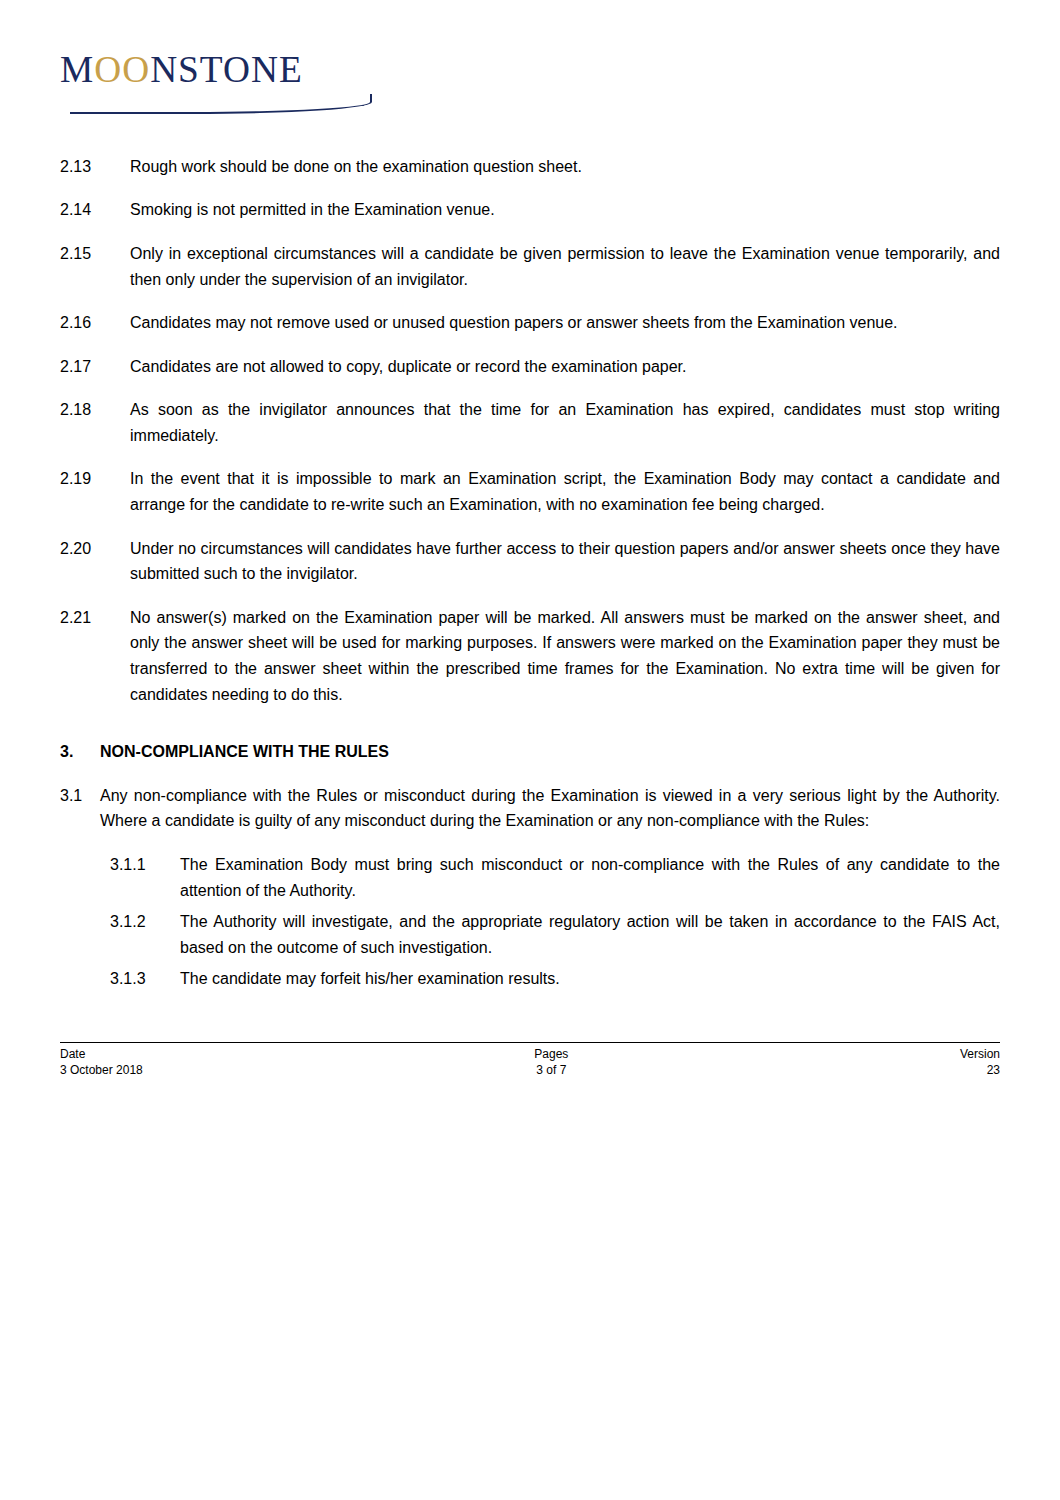MOONSTONE
2.13
Rough work should be done on the examination question sheet.
2.14
Smoking is not permitted in the Examination venue.
2.15
Only in exceptional circumstances will a candidate be given permission to leave the Examination venue temporarily, and then only under the supervision of an invigilator.
2.16
Candidates may not remove used or unused question papers or answer sheets from the Examination venue.
2.17
Candidates are not allowed to copy, duplicate or record the examination paper.
2.18
As soon as the invigilator announces that the time for an Examination has expired, candidates must stop writing immediately.
2.19
In the event that it is impossible to mark an Examination script, the Examination Body may contact a candidate and arrange for the candidate to re-write such an Examination, with no examination fee being charged.
2.20
Under no circumstances will candidates have further access to their question papers and/or answer sheets once they have submitted such to the invigilator.
2.21
No answer(s) marked on the Examination paper will be marked. All answers must be marked on the answer sheet, and only the answer sheet will be used for marking purposes. If answers were marked on the Examination paper they must be transferred to the answer sheet within the prescribed time frames for the Examination. No extra time will be given for candidates needing to do this.
3.
NON-COMPLIANCE WITH THE RULES
3.1
Any non-compliance with the Rules or misconduct during the Examination is viewed in a very serious light by the Authority. Where a candidate is guilty of any misconduct during the Examination or any non-compliance with the Rules:
3.1.1
The Examination Body must bring such misconduct or non-compliance with the Rules of any candidate to the attention of the Authority.
3.1.2
The Authority will investigate, and the appropriate regulatory action will be taken in accordance to the FAIS Act, based on the outcome of such investigation.
3.1.3
The candidate may forfeit his/her examination results.
Date
3 October 2018
Pages
3 of 7
Version
23